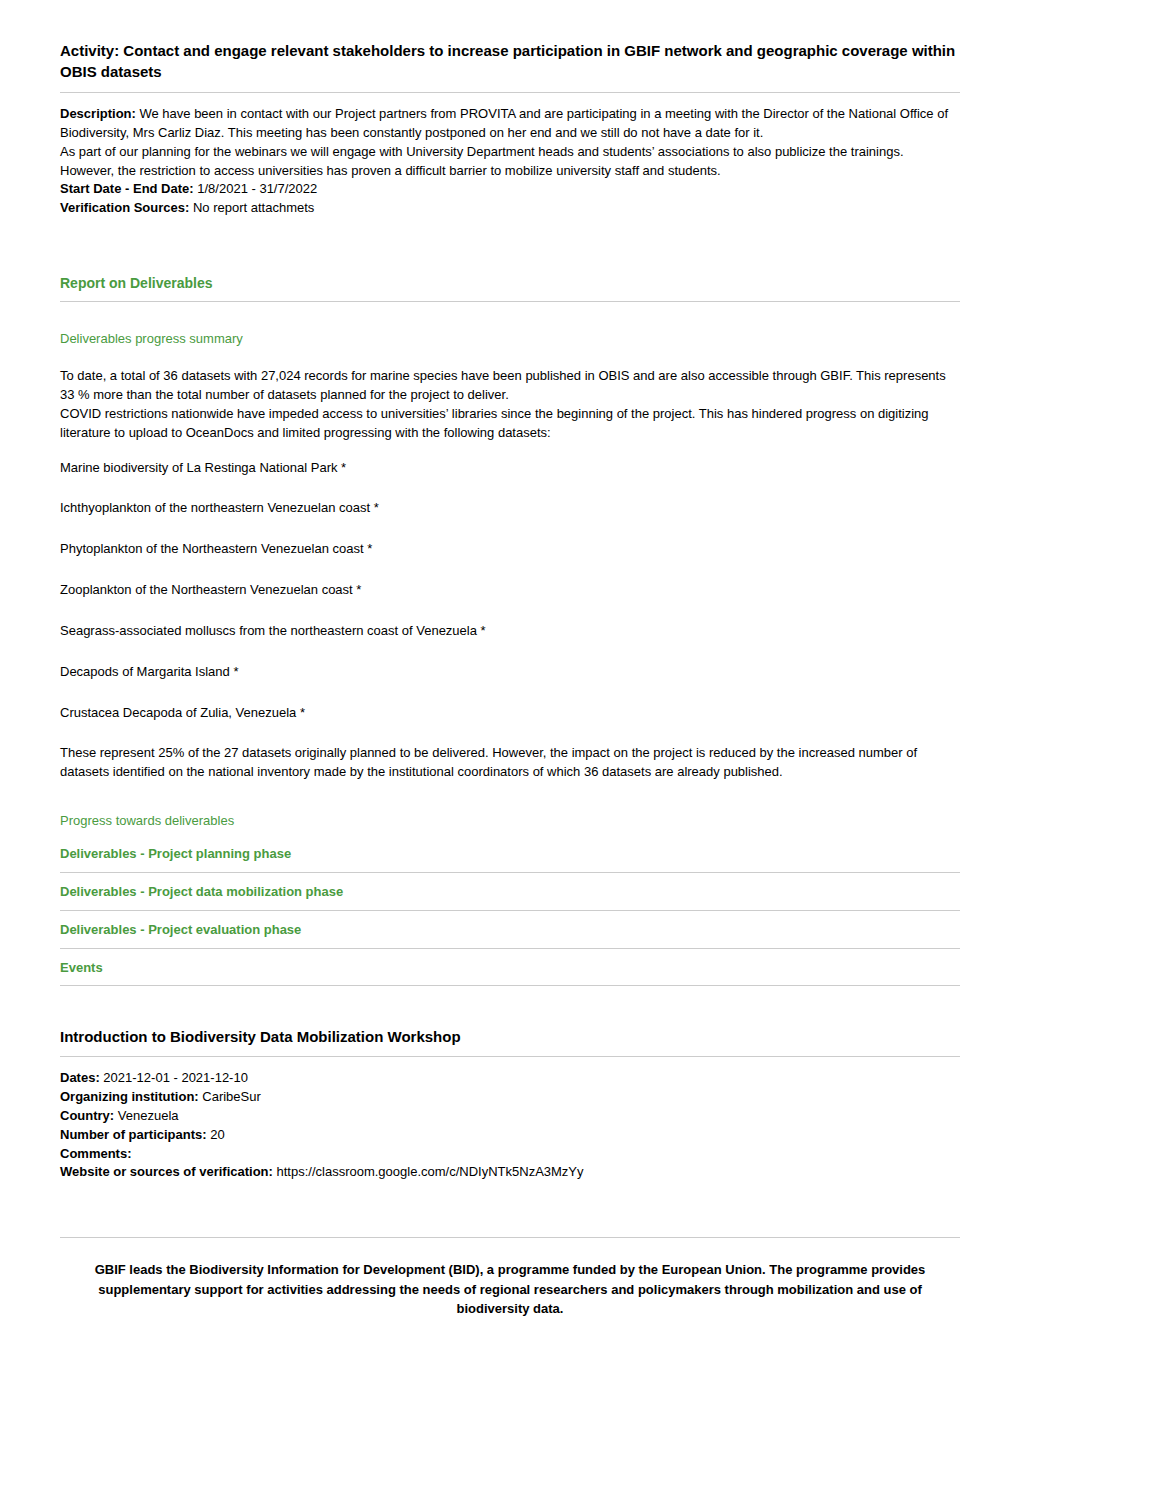Activity: Contact and engage relevant stakeholders to increase participation in GBIF network and geographic coverage within OBIS datasets
Description: We have been in contact with our Project partners from PROVITA and are participating in a meeting with the Director of the National Office of Biodiversity, Mrs Carliz Diaz. This meeting has been constantly postponed on her end and we still do not have a date for it.
As part of our planning for the webinars we will engage with University Department heads and students’ associations to also publicize the trainings. However, the restriction to access universities has proven a difficult barrier to mobilize university staff and students.
Start Date - End Date: 1/8/2021 - 31/7/2022
Verification Sources: No report attachmets
Report on Deliverables
Deliverables progress summary
To date, a total of 36 datasets with 27,024 records for marine species have been published in OBIS and are also accessible through GBIF. This represents 33 % more than the total number of datasets planned for the project to deliver.
COVID restrictions nationwide have impeded access to universities’ libraries since the beginning of the project. This has hindered progress on digitizing literature to upload to OceanDocs and limited progressing with the following datasets:
Marine biodiversity of La Restinga National Park *
Ichthyoplankton of the northeastern Venezuelan coast *
Phytoplankton of the Northeastern Venezuelan coast *
Zooplankton of the Northeastern Venezuelan coast *
Seagrass-associated molluscs from the northeastern coast of Venezuela *
Decapods of Margarita Island *
Crustacea Decapoda of Zulia, Venezuela *
These represent 25% of the 27 datasets originally planned to be delivered. However, the impact on the project is reduced by the increased number of datasets identified on the national inventory made by the institutional coordinators of which 36 datasets are already published.
Progress towards deliverables
Deliverables - Project planning phase
Deliverables - Project data mobilization phase
Deliverables - Project evaluation phase
Events
Introduction to Biodiversity Data Mobilization Workshop
Dates: 2021-12-01 - 2021-12-10
Organizing institution: CaribeSur
Country: Venezuela
Number of participants: 20
Comments:
Website or sources of verification: https://classroom.google.com/c/NDIyNTk5NzA3MzYy
GBIF leads the Biodiversity Information for Development (BID), a programme funded by the European Union. The programme provides supplementary support for activities addressing the needs of regional researchers and policymakers through mobilization and use of biodiversity data.